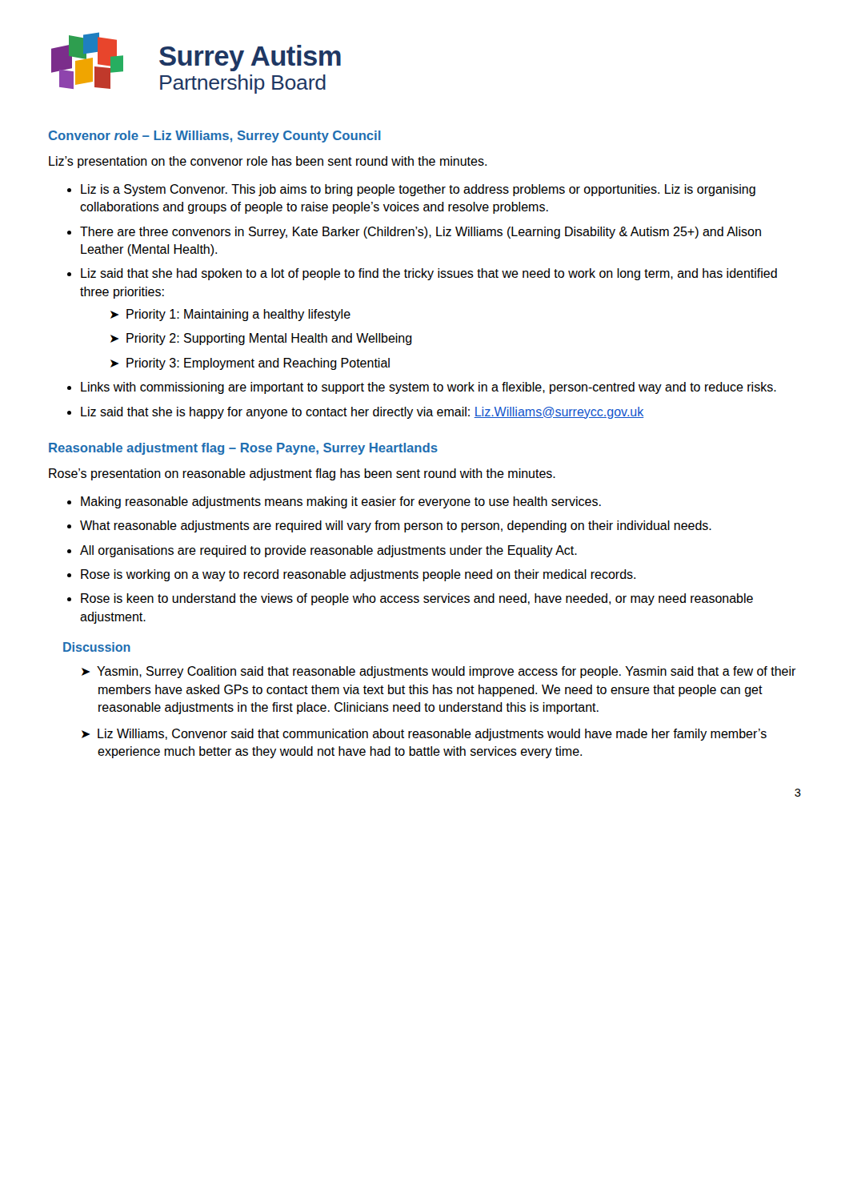Surrey Autism
Partnership Board
Convenor role – Liz Williams, Surrey County Council
Liz’s presentation on the convenor role has been sent round with the minutes.
Liz is a System Convenor. This job aims to bring people together to address problems or opportunities. Liz is organising collaborations and groups of people to raise people’s voices and resolve problems.
There are three convenors in Surrey, Kate Barker (Children’s), Liz Williams (Learning Disability & Autism 25+) and Alison Leather (Mental Health).
Liz said that she had spoken to a lot of people to find the tricky issues that we need to work on long term, and has identified three priorities:
Priority 1: Maintaining a healthy lifestyle
Priority 2: Supporting Mental Health and Wellbeing
Priority 3: Employment and Reaching Potential
Links with commissioning are important to support the system to work in a flexible, person-centred way and to reduce risks.
Liz said that she is happy for anyone to contact her directly via email: Liz.Williams@surreycc.gov.uk
Reasonable adjustment flag – Rose Payne, Surrey Heartlands
Rose’s presentation on reasonable adjustment flag has been sent round with the minutes.
Making reasonable adjustments means making it easier for everyone to use health services.
What reasonable adjustments are required will vary from person to person, depending on their individual needs.
All organisations are required to provide reasonable adjustments under the Equality Act.
Rose is working on a way to record reasonable adjustments people need on their medical records.
Rose is keen to understand the views of people who access services and need, have needed, or may need reasonable adjustment.
Discussion
Yasmin, Surrey Coalition said that reasonable adjustments would improve access for people. Yasmin said that a few of their members have asked GPs to contact them via text but this has not happened. We need to ensure that people can get reasonable adjustments in the first place. Clinicians need to understand this is important.
Liz Williams, Convenor said that communication about reasonable adjustments would have made her family member’s experience much better as they would not have had to battle with services every time.
3